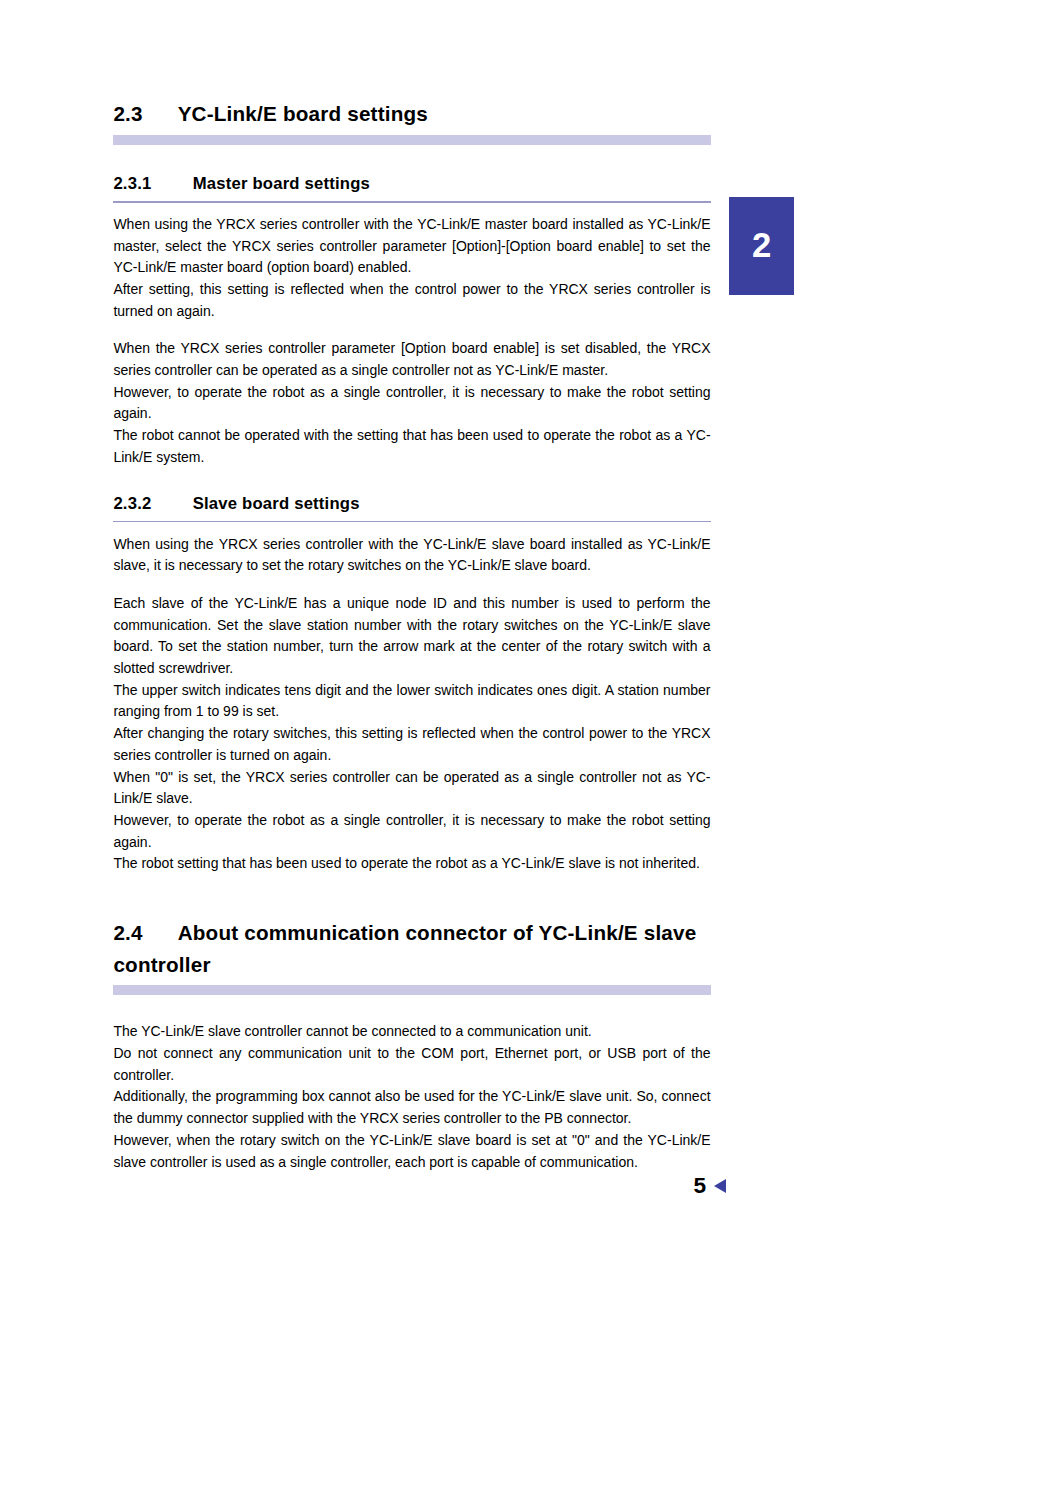2
Installation and settings
2.3 YC-Link/E board settings
2.3.1 Master board settings
When using the YRCX series controller with the YC-Link/E master board installed as YC-Link/E master, select the YRCX series controller parameter [Option]-[Option board enable] to set the YC-Link/E master board (option board) enabled.
After setting, this setting is reflected when the control power to the YRCX series controller is turned on again.
When the YRCX series controller parameter [Option board enable] is set disabled, the YRCX series controller can be operated as a single controller not as YC-Link/E master.
However, to operate the robot as a single controller, it is necessary to make the robot setting again.
The robot cannot be operated with the setting that has been used to operate the robot as a YC-Link/E system.
2.3.2 Slave board settings
When using the YRCX series controller with the YC-Link/E slave board installed as YC-Link/E slave, it is necessary to set the rotary switches on the YC-Link/E slave board.
Each slave of the YC-Link/E has a unique node ID and this number is used to perform the communication. Set the slave station number with the rotary switches on the YC-Link/E slave board. To set the station number, turn the arrow mark at the center of the rotary switch with a slotted screwdriver.
The upper switch indicates tens digit and the lower switch indicates ones digit. A station number ranging from 1 to 99 is set.
After changing the rotary switches, this setting is reflected when the control power to the YRCX series controller is turned on again.
When "0" is set, the YRCX series controller can be operated as a single controller not as YC-Link/E slave.
However, to operate the robot as a single controller, it is necessary to make the robot setting again.
The robot setting that has been used to operate the robot as a YC-Link/E slave is not inherited.
2.4 About communication connector of YC-Link/E slave controller
The YC-Link/E slave controller cannot be connected to a communication unit.
Do not connect any communication unit to the COM port, Ethernet port, or USB port of the controller.
Additionally, the programming box cannot also be used for the YC-Link/E slave unit. So, connect the dummy connector supplied with the YRCX series controller to the PB connector.
However, when the rotary switch on the YC-Link/E slave board is set at "0" and the YC-Link/E slave controller is used as a single controller, each port is capable of communication.
5